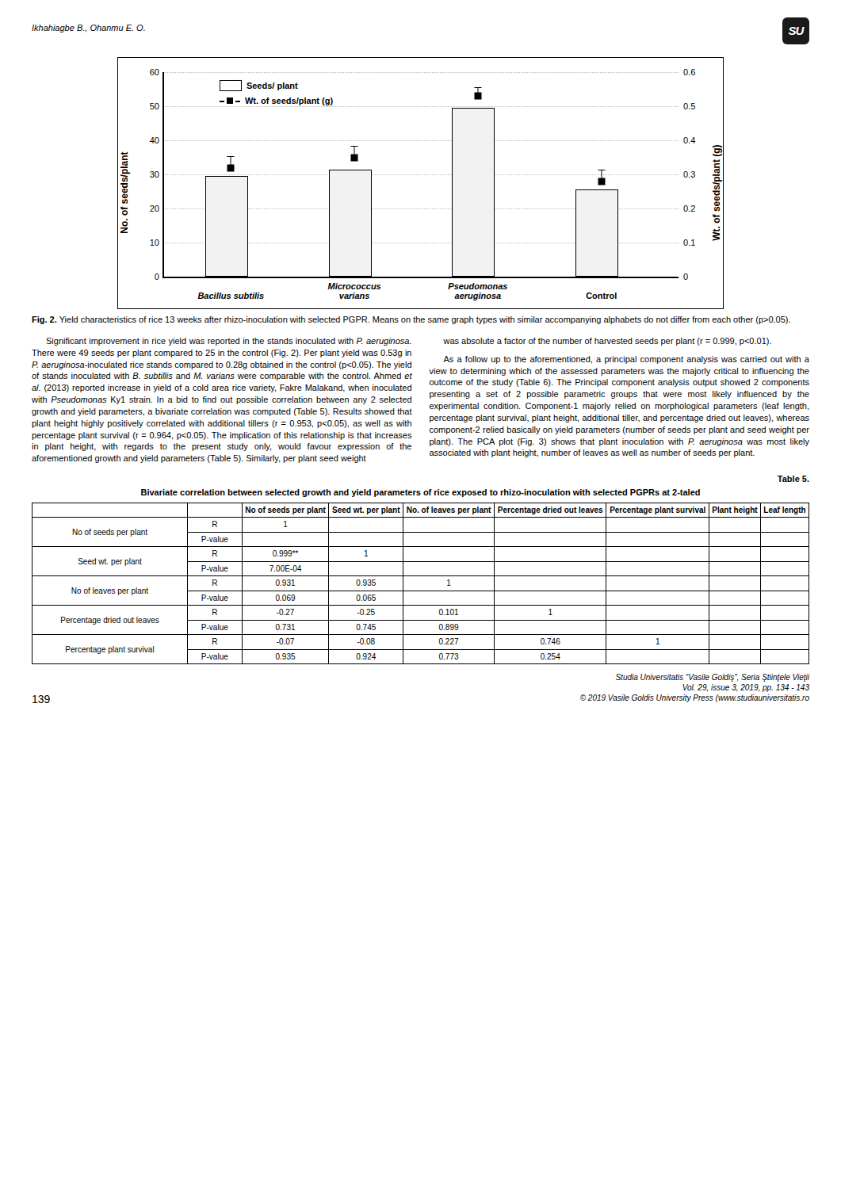Ikhahiagbe B., Ohanmu E. O.
SU
No. of seeds/plant
Wt. of seeds/plant (g)
60
0.6
50
0.5
40
0.4
30
0.3
20
0.2
10
0.1
0
0
Seeds/ plant
Wt. of seeds/plant (g)
Bacillus subtilis
Micrococcus
varians
Pseudomonas
aeruginosa
Control
Fig. 2. Yield characteristics of rice 13 weeks after rhizo-inoculation with selected PGPR. Means on the same graph types with similar accompanying alphabets do not differ from each other (p>0.05).
Significant improvement in rice yield was reported in the stands inoculated with P. aeruginosa. There were 49 seeds per plant compared to 25 in the control (Fig. 2). Per plant yield was 0.53g in P. aeruginosa-inoculated rice stands compared to 0.28g obtained in the control (p<0.05). The yield of stands inoculated with B. subtillis and M. varians were comparable with the control. Ahmed et al. (2013) reported increase in yield of a cold area rice variety, Fakre Malakand, when inoculated with Pseudomonas Ky1 strain. In a bid to find out possible correlation between any 2 selected growth and yield parameters, a bivariate correlation was computed (Table 5). Results showed that plant height highly positively correlated with additional tillers (r = 0.953, p<0.05), as well as with percentage plant survival (r = 0.964, p<0.05). The implication of this relationship is that increases in plant height, with regards to the present study only, would favour expression of the aforementioned growth and yield parameters (Table 5). Similarly, per plant seed weight
was absolute a factor of the number of harvested seeds per plant (r = 0.999, p<0.01).
As a follow up to the aforementioned, a principal component analysis was carried out with a view to determining which of the assessed parameters was the majorly critical to influencing the outcome of the study (Table 6). The Principal component analysis output showed 2 components presenting a set of 2 possible parametric groups that were most likely influenced by the experimental condition. Component-1 majorly relied on morphological parameters (leaf length, percentage plant survival, plant height, additional tiller, and percentage dried out leaves), whereas component-2 relied basically on yield parameters (number of seeds per plant and seed weight per plant). The PCA plot (Fig. 3) shows that plant inoculation with P. aeruginosa was most likely associated with plant height, number of leaves as well as number of seeds per plant.
Table 5.
Bivariate correlation between selected growth and yield parameters of rice exposed to rhizo-inoculation with selected PGPRs at 2-taled
| | | No of seeds per plant | Seed wt. per plant | No. of leaves per plant | Percentage dried out leaves | Percentage plant survival | Plant height | Leaf length |
| --- | --- | --- | --- | --- | --- | --- | --- | --- |
| No of seeds per plant | R | 1 | | | | | | |
| P-value | | | | | | | |
| Seed wt. per plant | R | 0.999** | 1 | | | | | |
| P-value | 7.00E-04 | | | | | | |
| No of leaves per plant | R | 0.931 | 0.935 | 1 | | | | |
| P-value | 0.069 | 0.065 | | | | | |
| Percentage dried out leaves | R | -0.27 | -0.25 | 0.101 | 1 | | | |
| P-value | 0.731 | 0.745 | 0.899 | | | | |
| Percentage plant survival | R | -0.07 | -0.08 | 0.227 | 0.746 | 1 | | |
| P-value | 0.935 | 0.924 | 0.773 | 0.254 | | | |
Studia Universitatis “Vasile Goldiş”, Seria Ştiinţele Vieţii
Vol. 29, issue 3, 2019, pp. 134 - 143
© 2019 Vasile Goldis University Press (www.studiauniversitatis.ro
139